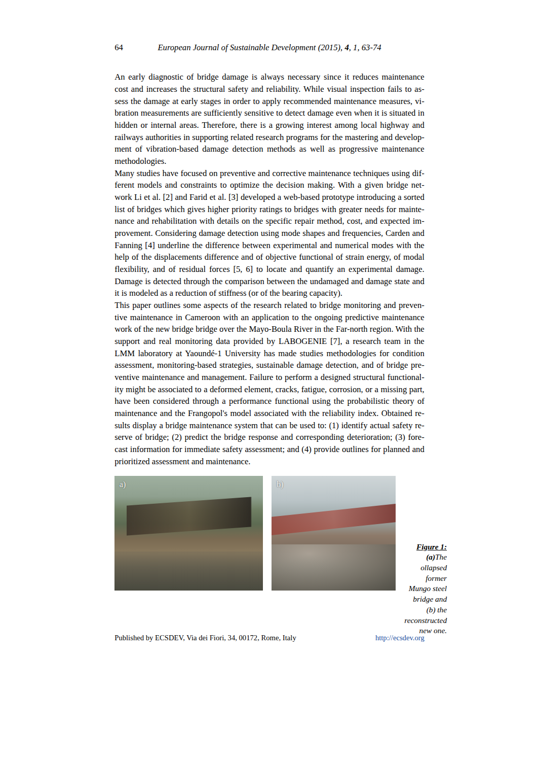64
European Journal of Sustainable Development (2015), 4, 1, 63-74
An early diagnostic of bridge damage is always necessary since it reduces maintenance cost and increases the structural safety and reliability. While visual inspection fails to assess the damage at early stages in order to apply recommended maintenance measures, vibration measurements are sufficiently sensitive to detect damage even when it is situated in hidden or internal areas. Therefore, there is a growing interest among local highway and railways authorities in supporting related research programs for the mastering and development of vibration-based damage detection methods as well as progressive maintenance methodologies.
Many studies have focused on preventive and corrective maintenance techniques using different models and constraints to optimize the decision making. With a given bridge network Li et al. [2] and Farid et al. [3] developed a web-based prototype introducing a sorted list of bridges which gives higher priority ratings to bridges with greater needs for maintenance and rehabilitation with details on the specific repair method, cost, and expected improvement. Considering damage detection using mode shapes and frequencies, Carden and Fanning [4] underline the difference between experimental and numerical modes with the help of the displacements difference and of objective functional of strain energy, of modal flexibility, and of residual forces [5, 6] to locate and quantify an experimental damage. Damage is detected through the comparison between the undamaged and damage state and it is modeled as a reduction of stiffness (or of the bearing capacity).
This paper outlines some aspects of the research related to bridge monitoring and preventive maintenance in Cameroon with an application to the ongoing predictive maintenance work of the new bridge bridge over the Mayo-Boula River in the Far-north region. With the support and real monitoring data provided by LABOGENIE [7], a research team in the LMM laboratory at Yaoundé-1 University has made studies methodologies for condition assessment, monitoring-based strategies, sustainable damage detection, and of bridge preventive maintenance and management. Failure to perform a designed structural functionality might be associated to a deformed element, cracks, fatigue, corrosion, or a missing part, have been considered through a performance functional using the probabilistic theory of maintenance and the Frangopol's model associated with the reliability index. Obtained results display a bridge maintenance system that can be used to: (1) identify actual safety reserve of bridge; (2) predict the bridge response and corresponding deterioration; (3) forecast information for immediate safety assessment; and (4) provide outlines for planned and prioritized assessment and maintenance.
a)
b)
Figure 1: (a) The ollapsed former Mungo steel bridge and (b) the reconstructed new one.
Published by ECSDEV, Via dei Fiori, 34, 00172, Rome, Italy http://ecsdev.org